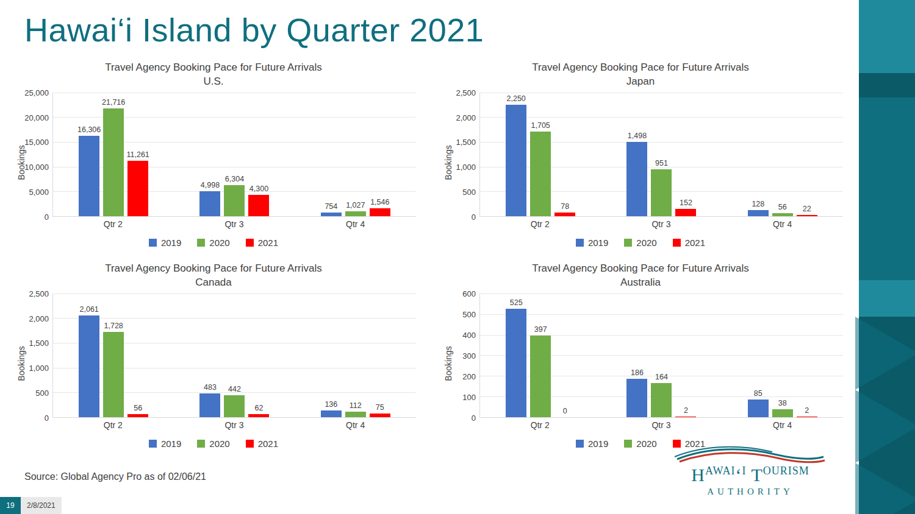Hawai‘i Island by Quarter 2021
Travel Agency Booking Pace for Future Arrivals
U.S.
Bookings
25,000 20,000 15,000 10,000 5,000 0
16,306
21,716
11,261
4,998
6,304
4,300
754
1,027
1,546
Qtr 2 Qtr 3 Qtr 4
2019
2020
2021
Travel Agency Booking Pace for Future Arrivals
Japan
Bookings
2,500 2,000 1,500 1,000 500 0
2,250
1,705
78
1,498
951
152
128
56
22
Qtr 2 Qtr 3 Qtr 4
2019
2020
2021
Travel Agency Booking Pace for Future Arrivals
Canada
Bookings
2,500 2,000 1,500 1,000 500 0
2,061
1,728
56
483
442
62
136
112
75
Qtr 2 Qtr 3 Qtr 4
2019
2020
2021
Travel Agency Booking Pace for Future Arrivals
Australia
Bookings
600 500 400 300 200 100 0
525
397
0
186
164
2
85
38
2
Qtr 2 Qtr 3 Qtr 4
2019
2020
2021
Source: Global Agency Pro as of 02/06/21
HAWAI‘I TOURISM
AUTHORITY
19
2/8/2021